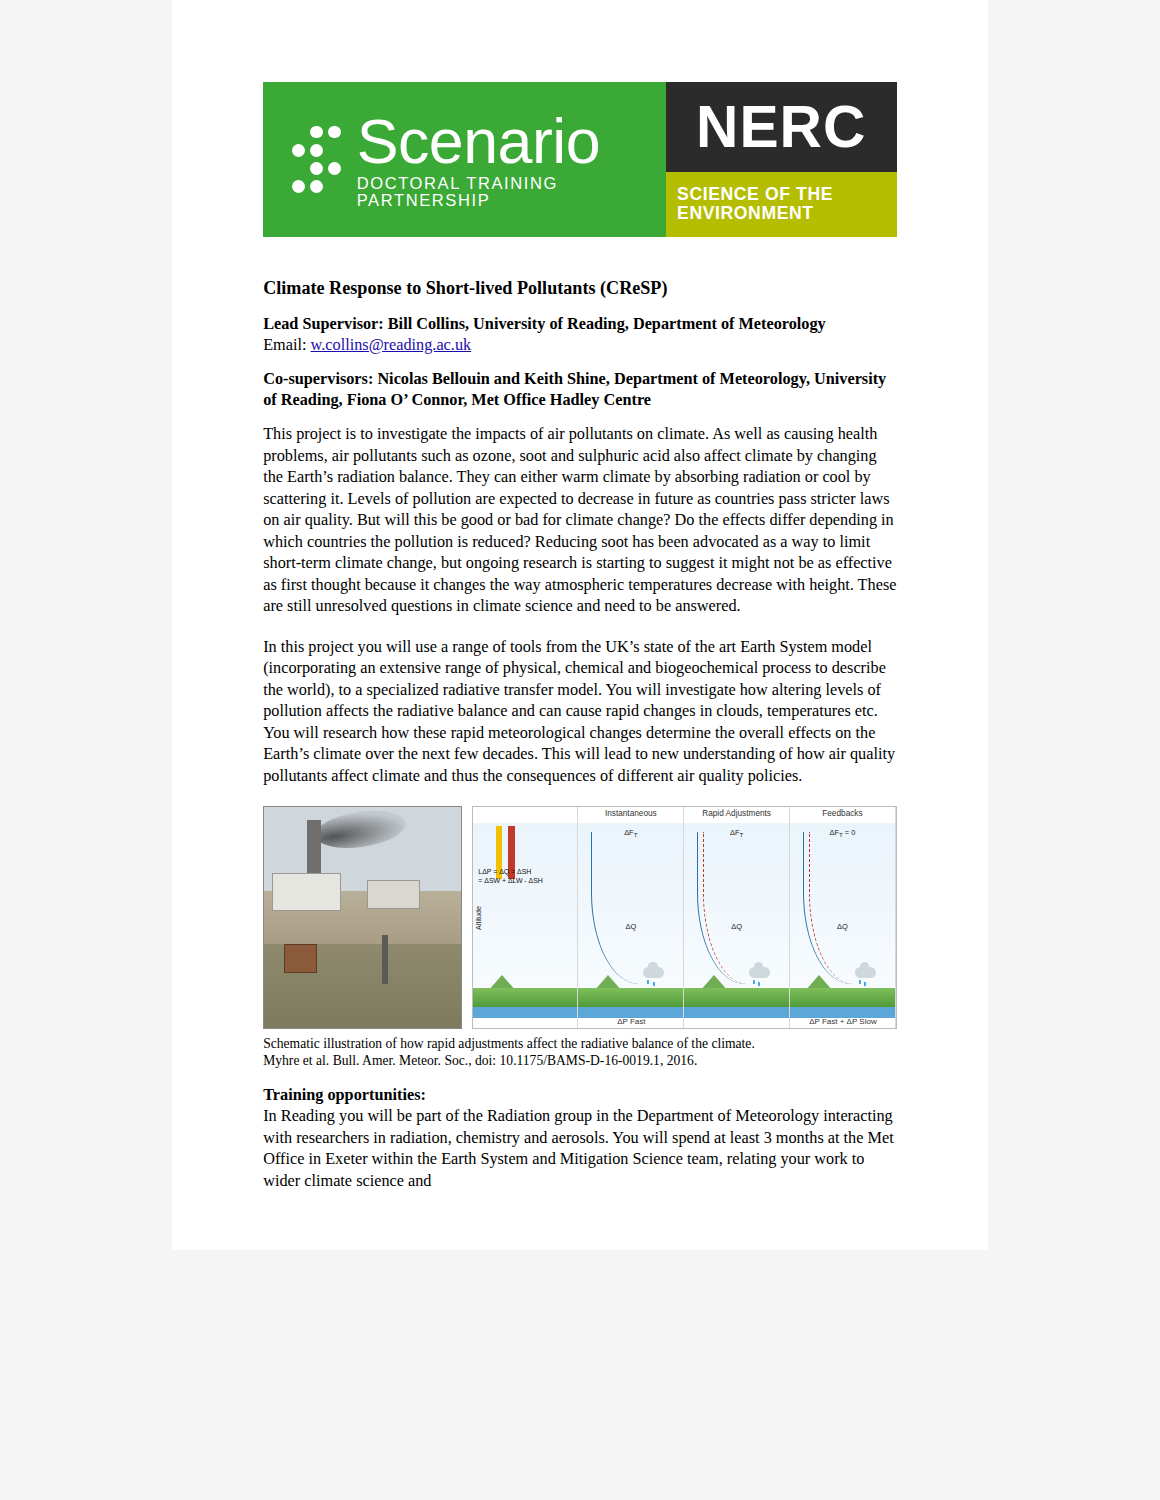Scenario DOCTORAL TRAINING PARTNERSHIP
NERC
SCIENCE OF THE ENVIRONMENT
Climate Response to Short-lived Pollutants (CReSP)
Lead Supervisor: Bill Collins, University of Reading, Department of Meteorology
Email: w.collins@reading.ac.uk
Co-supervisors: Nicolas Bellouin and Keith Shine, Department of Meteorology, University of Reading, Fiona O’ Connor, Met Office Hadley Centre
This project is to investigate the impacts of air pollutants on climate. As well as causing health problems, air pollutants such as ozone, soot and sulphuric acid also affect climate by changing the Earth’s radiation balance. They can either warm climate by absorbing radiation or cool by scattering it. Levels of pollution are expected to decrease in future as countries pass stricter laws on air quality. But will this be good or bad for climate change? Do the effects differ depending in which countries the pollution is reduced? Reducing soot has been advocated as a way to limit short-term climate change, but ongoing research is starting to suggest it might not be as effective as first thought because it changes the way atmospheric temperatures decrease with height. These are still unresolved questions in climate science and need to be answered.
In this project you will use a range of tools from the UK’s state of the art Earth System model (incorporating an extensive range of physical, chemical and biogeochemical process to describe the world), to a specialized radiative transfer model. You will investigate how altering levels of pollution affects the radiative balance and can cause rapid changes in clouds, temperatures etc. You will research how these rapid meteorological changes determine the overall effects on the Earth’s climate over the next few decades. This will lead to new understanding of how air quality pollutants affect climate and thus the consequences of different air quality policies.
LΔP = ΔQ = ΔSH
= ΔSW + ΔLW - ΔSH
Fluxes
Altitude
Instantaneous
ΔFT
ΔQ
Rapid Adjustments
ΔFT
ΔQ
Feedbacks
ΔFT = 0
ΔQ
ΔP Fast
ΔP Fast + ΔP Slow
Schematic illustration of how rapid adjustments affect the radiative balance of the climate.
Myhre et al. Bull. Amer. Meteor. Soc., doi: 10.1175/BAMS-D-16-0019.1, 2016.
Training opportunities:
In Reading you will be part of the Radiation group in the Department of Meteorology interacting with researchers in radiation, chemistry and aerosols. You will spend at least 3 months at the Met Office in Exeter within the Earth System and Mitigation Science team, relating your work to wider climate science and